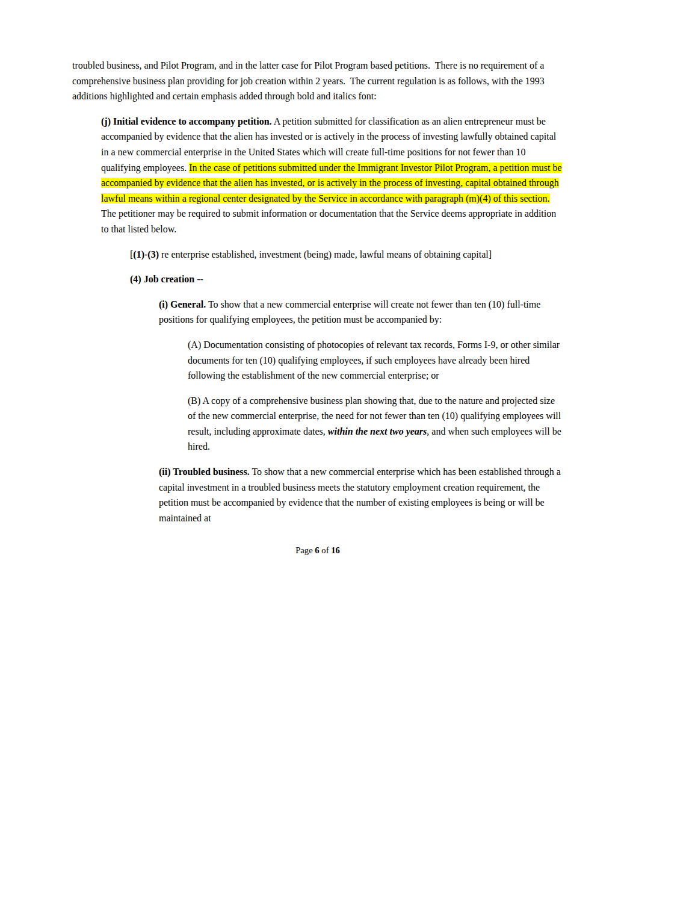troubled business, and Pilot Program, and in the latter case for Pilot Program based petitions. There is no requirement of a comprehensive business plan providing for job creation within 2 years. The current regulation is as follows, with the 1993 additions highlighted and certain emphasis added through bold and italics font:
(j) Initial evidence to accompany petition. A petition submitted for classification as an alien entrepreneur must be accompanied by evidence that the alien has invested or is actively in the process of investing lawfully obtained capital in a new commercial enterprise in the United States which will create full-time positions for not fewer than 10 qualifying employees. In the case of petitions submitted under the Immigrant Investor Pilot Program, a petition must be accompanied by evidence that the alien has invested, or is actively in the process of investing, capital obtained through lawful means within a regional center designated by the Service in accordance with paragraph (m)(4) of this section. The petitioner may be required to submit information or documentation that the Service deems appropriate in addition to that listed below.
[(1)-(3) re enterprise established, investment (being) made, lawful means of obtaining capital]
(4) Job creation --
(i) General. To show that a new commercial enterprise will create not fewer than ten (10) full-time positions for qualifying employees, the petition must be accompanied by:
(A) Documentation consisting of photocopies of relevant tax records, Forms I-9, or other similar documents for ten (10) qualifying employees, if such employees have already been hired following the establishment of the new commercial enterprise; or
(B) A copy of a comprehensive business plan showing that, due to the nature and projected size of the new commercial enterprise, the need for not fewer than ten (10) qualifying employees will result, including approximate dates, within the next two years, and when such employees will be hired.
(ii) Troubled business. To show that a new commercial enterprise which has been established through a capital investment in a troubled business meets the statutory employment creation requirement, the petition must be accompanied by evidence that the number of existing employees is being or will be maintained at
Page 6 of 16